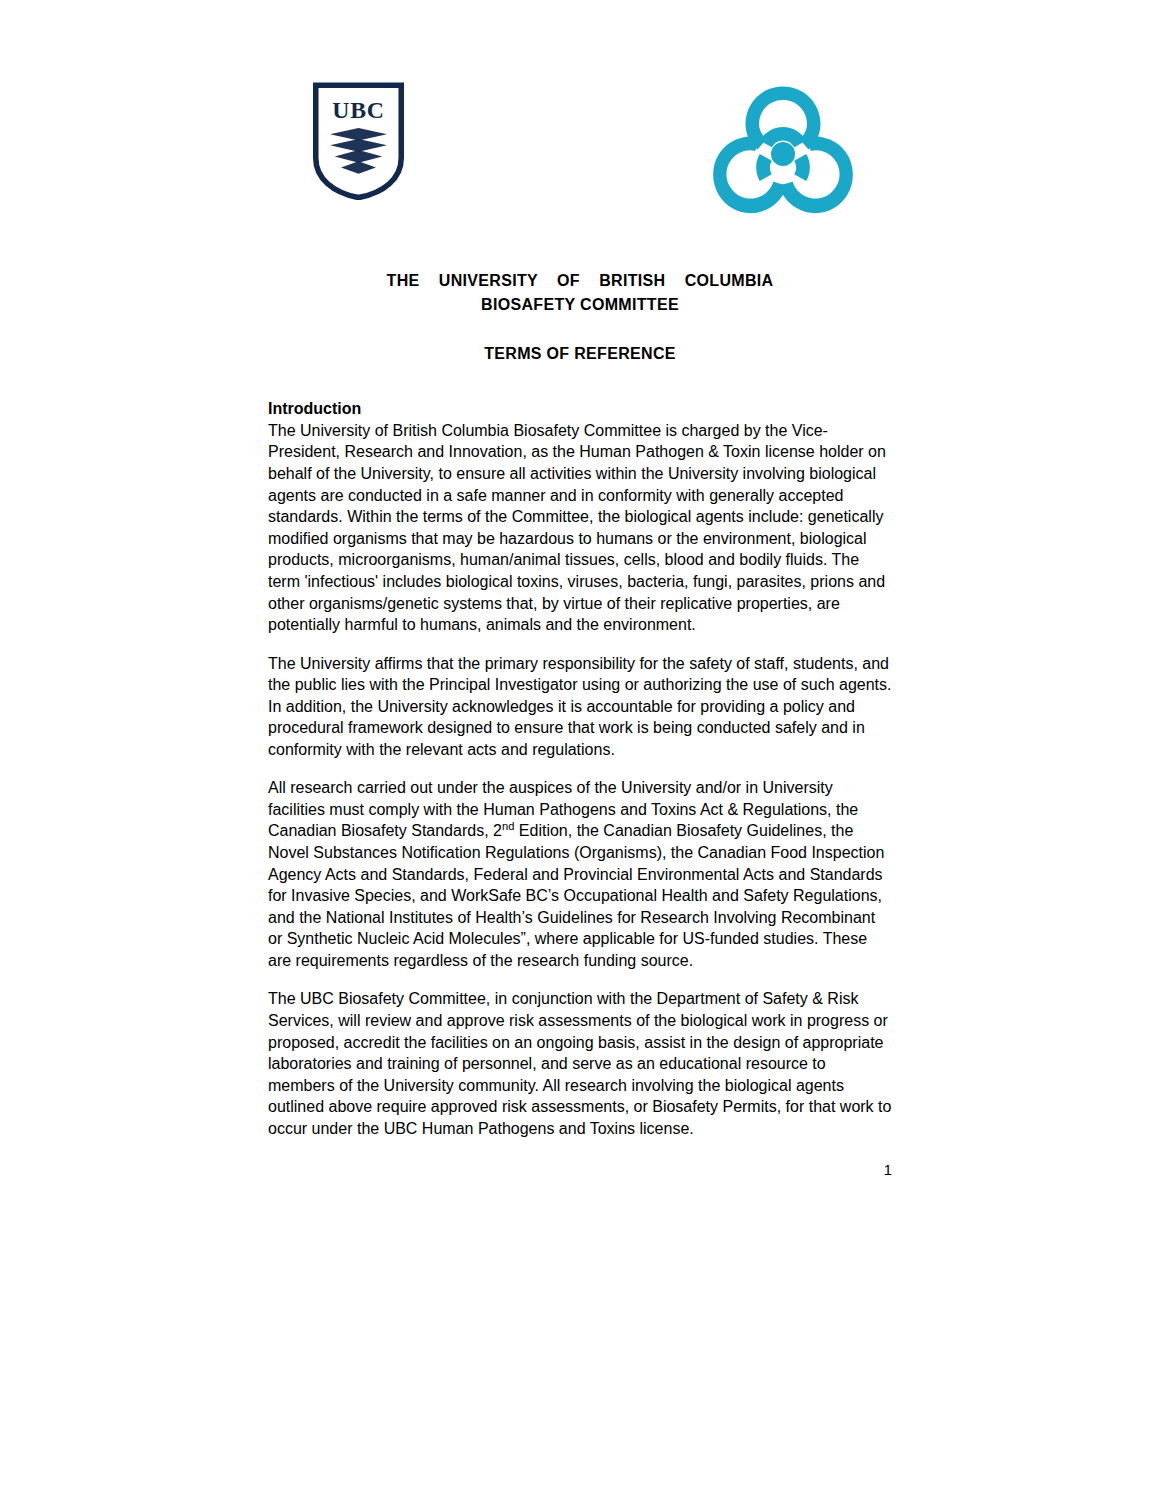UBC
THE UNIVERSITY OF BRITISH COLUMBIA BIOSAFETY COMMITTEE
TERMS OF REFERENCE
Introduction
The University of British Columbia Biosafety Committee is charged by the Vice-President, Research and Innovation, as the Human Pathogen & Toxin license holder on behalf of the University, to ensure all activities within the University involving biological agents are conducted in a safe manner and in conformity with generally accepted standards. Within the terms of the Committee, the biological agents include: genetically modified organisms that may be hazardous to humans or the environment, biological products, microorganisms, human/animal tissues, cells, blood and bodily fluids. The term 'infectious' includes biological toxins, viruses, bacteria, fungi, parasites, prions and other organisms/genetic systems that, by virtue of their replicative properties, are potentially harmful to humans, animals and the environment.
The University affirms that the primary responsibility for the safety of staff, students, and the public lies with the Principal Investigator using or authorizing the use of such agents. In addition, the University acknowledges it is accountable for providing a policy and procedural framework designed to ensure that work is being conducted safely and in conformity with the relevant acts and regulations.
All research carried out under the auspices of the University and/or in University facilities must comply with the Human Pathogens and Toxins Act & Regulations, the Canadian Biosafety Standards, 2nd Edition, the Canadian Biosafety Guidelines, the Novel Substances Notification Regulations (Organisms), the Canadian Food Inspection Agency Acts and Standards, Federal and Provincial Environmental Acts and Standards for Invasive Species, and WorkSafe BC’s Occupational Health and Safety Regulations, and the National Institutes of Health’s Guidelines for Research Involving Recombinant or Synthetic Nucleic Acid Molecules”, where applicable for US-funded studies. These are requirements regardless of the research funding source.
The UBC Biosafety Committee, in conjunction with the Department of Safety & Risk Services, will review and approve risk assessments of the biological work in progress or proposed, accredit the facilities on an ongoing basis, assist in the design of appropriate laboratories and training of personnel, and serve as an educational resource to members of the University community. All research involving the biological agents outlined above require approved risk assessments, or Biosafety Permits, for that work to occur under the UBC Human Pathogens and Toxins license.
1